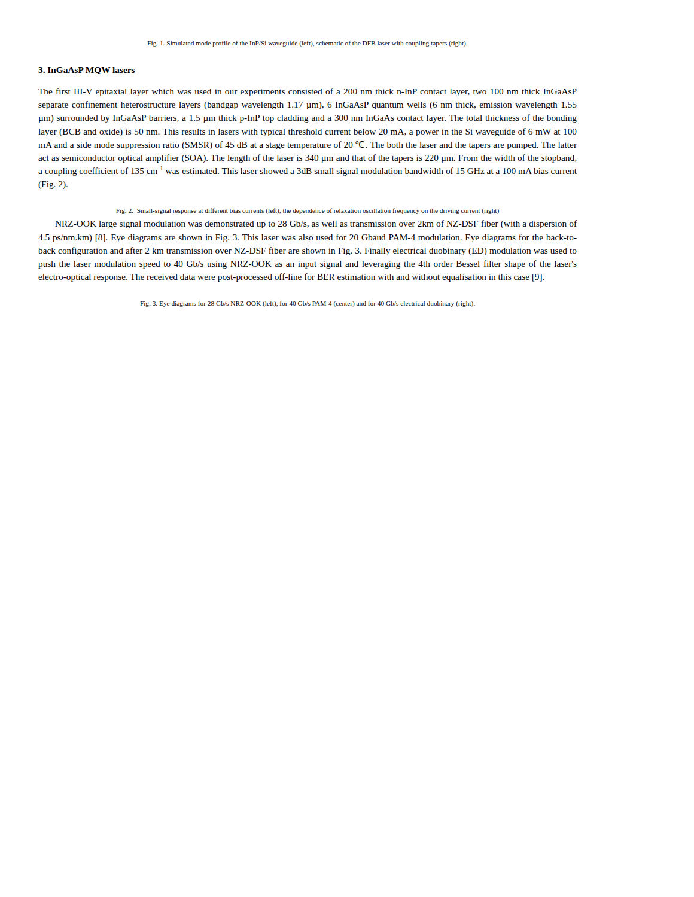Fig. 1. Simulated mode profile of the InP/Si waveguide (left), schematic of the DFB laser with coupling tapers (right).
3. InGaAsP MQW lasers
The first III-V epitaxial layer which was used in our experiments consisted of a 200 nm thick n-InP contact layer, two 100 nm thick InGaAsP separate confinement heterostructure layers (bandgap wavelength 1.17 µm), 6 InGaAsP quantum wells (6 nm thick, emission wavelength 1.55 µm) surrounded by InGaAsP barriers, a 1.5 µm thick p-InP top cladding and a 300 nm InGaAs contact layer. The total thickness of the bonding layer (BCB and oxide) is 50 nm. This results in lasers with typical threshold current below 20 mA, a power in the Si waveguide of 6 mW at 100 mA and a side mode suppression ratio (SMSR) of 45 dB at a stage temperature of 20 ℃. The both the laser and the tapers are pumped. The latter act as semiconductor optical amplifier (SOA). The length of the laser is 340 µm and that of the tapers is 220 µm. From the width of the stopband, a coupling coefficient of 135 cm-1 was estimated. This laser showed a 3dB small signal modulation bandwidth of 15 GHz at a 100 mA bias current (Fig. 2).
Fig. 2. Small-signal response at different bias currents (left), the dependence of relaxation oscillation frequency on the driving current (right)
NRZ-OOK large signal modulation was demonstrated up to 28 Gb/s, as well as transmission over 2km of NZ-DSF fiber (with a dispersion of 4.5 ps/nm.km) [8]. Eye diagrams are shown in Fig. 3. This laser was also used for 20 Gbaud PAM-4 modulation. Eye diagrams for the back-to-back configuration and after 2 km transmission over NZ-DSF fiber are shown in Fig. 3. Finally electrical duobinary (ED) modulation was used to push the laser modulation speed to 40 Gb/s using NRZ-OOK as an input signal and leveraging the 4th order Bessel filter shape of the laser's electro-optical response. The received data were post-processed off-line for BER estimation with and without equalisation in this case [9].
Fig. 3. Eye diagrams for 28 Gb/s NRZ-OOK (left), for 40 Gb/s PAM-4 (center) and for 40 Gb/s electrical duobinary (right).